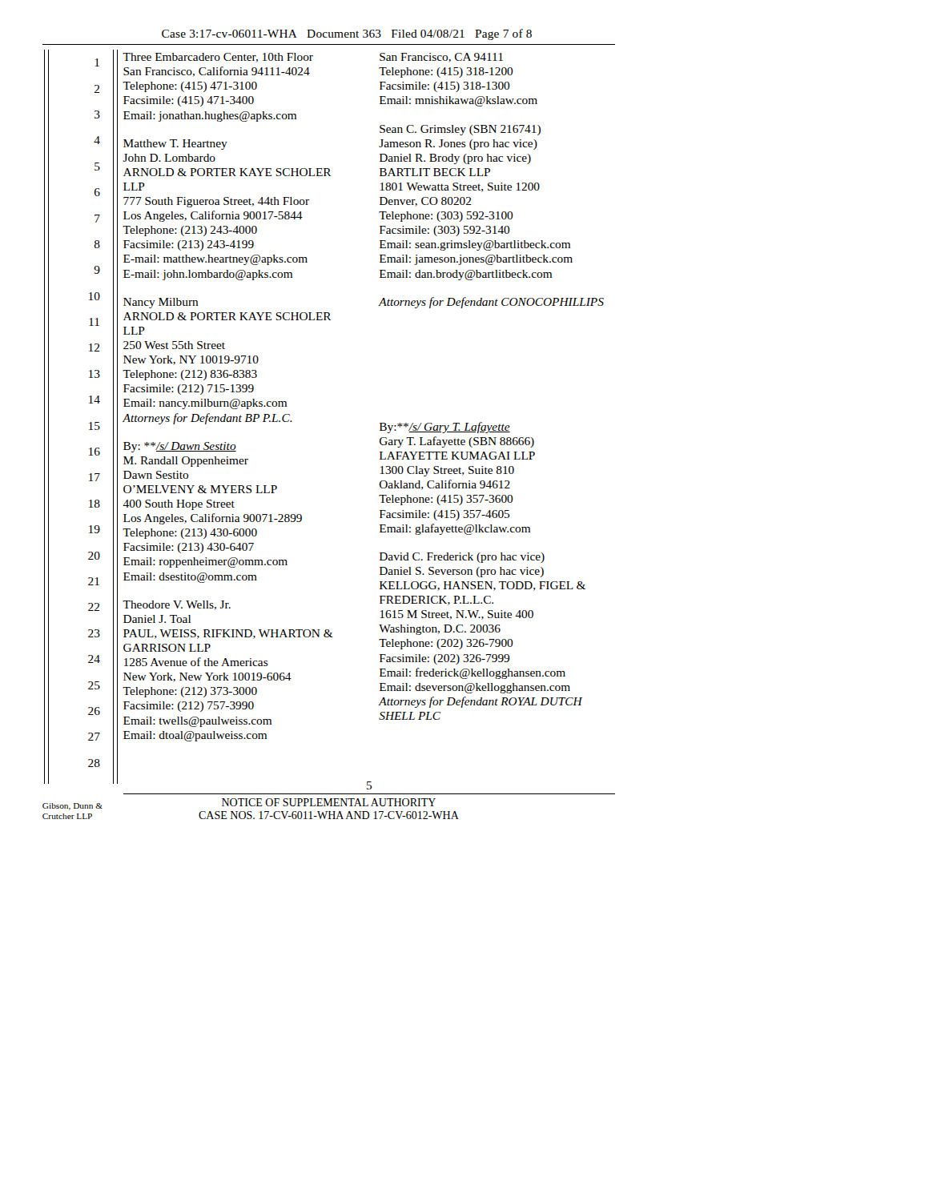Case 3:17-cv-06011-WHA Document 363 Filed 04/08/21 Page 7 of 8
1
2
3
4
5
6
7
8
9
10
11
12
13
14
15
16
17
18
19
20
21
22
23
24
25
26
27
28
Three Embarcadero Center, 10th Floor
San Francisco, California 94111-4024
Telephone: (415) 471-3100
Facsimile: (415) 471-3400
Email: jonathan.hughes@apks.com
Matthew T. Heartney
John D. Lombardo
ARNOLD & PORTER KAYE SCHOLER
LLP
777 South Figueroa Street, 44th Floor
Los Angeles, California 90017-5844
Telephone: (213) 243-4000
Facsimile: (213) 243-4199
E-mail: matthew.heartney@apks.com
E-mail: john.lombardo@apks.com
Nancy Milburn
ARNOLD & PORTER KAYE SCHOLER
LLP
250 West 55th Street
New York, NY 10019-9710
Telephone: (212) 836-8383
Facsimile: (212) 715-1399
Email: nancy.milburn@apks.com
Attorneys for Defendant BP P.L.C.
By: **/s/ Dawn Sestito
M. Randall Oppenheimer
Dawn Sestito
O’MELVENY & MYERS LLP
400 South Hope Street
Los Angeles, California 90071-2899
Telephone: (213) 430-6000
Facsimile: (213) 430-6407
Email: roppenheimer@omm.com
Email: dsestito@omm.com
Theodore V. Wells, Jr.
Daniel J. Toal
PAUL, WEISS, RIFKIND, WHARTON &
GARRISON LLP
1285 Avenue of the Americas
New York, New York 10019-6064
Telephone: (212) 373-3000
Facsimile: (212) 757-3990
Email: twells@paulweiss.com
Email: dtoal@paulweiss.com
San Francisco, CA 94111
Telephone: (415) 318-1200
Facsimile: (415) 318-1300
Email: mnishikawa@kslaw.com
Sean C. Grimsley (SBN 216741)
Jameson R. Jones (pro hac vice)
Daniel R. Brody (pro hac vice)
BARTLIT BECK LLP
1801 Wewatta Street, Suite 1200
Denver, CO 80202
Telephone: (303) 592-3100
Facsimile: (303) 592-3140
Email: sean.grimsley@bartlitbeck.com
Email: jameson.jones@bartlitbeck.com
Email: dan.brody@bartlitbeck.com
Attorneys for Defendant CONOCOPHILLIPS
By:**/s/ Gary T. Lafayette
Gary T. Lafayette (SBN 88666)
LAFAYETTE KUMAGAI LLP
1300 Clay Street, Suite 810
Oakland, California 94612
Telephone: (415) 357-3600
Facsimile: (415) 357-4605
Email: glafayette@lkclaw.com
David C. Frederick (pro hac vice)
Daniel S. Severson (pro hac vice)
KELLOGG, HANSEN, TODD, FIGEL &
FREDERICK, P.L.L.C.
1615 M Street, N.W., Suite 400
Washington, D.C. 20036
Telephone: (202) 326-7900
Facsimile: (202) 326-7999
Email: frederick@kellogghansen.com
Email: dseverson@kellogghansen.com
Attorneys for Defendant ROYAL DUTCH
SHELL PLC
Gibson, Dunn &
Crutcher LLP
5
NOTICE OF SUPPLEMENTAL AUTHORITY
CASE NOS. 17-CV-6011-WHA AND 17-CV-6012-WHA